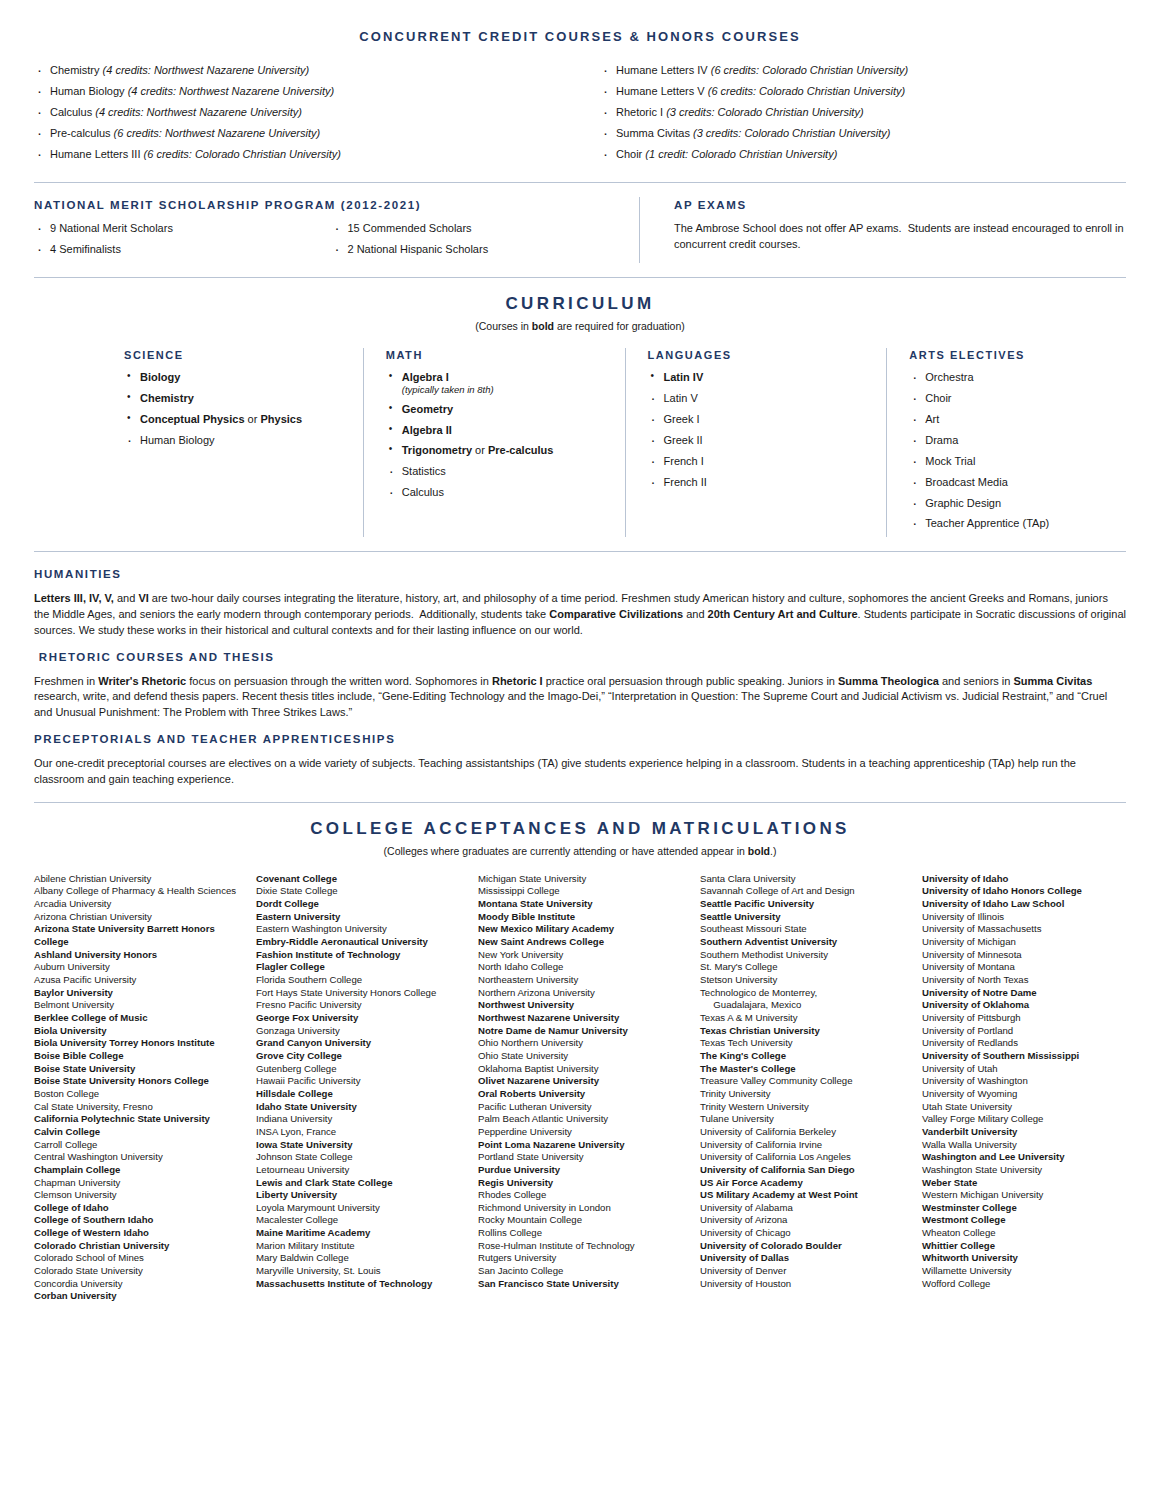Concurrent Credit Courses & Honors Courses
Chemistry (4 credits: Northwest Nazarene University)
Human Biology (4 credits: Northwest Nazarene University)
Calculus (4 credits: Northwest Nazarene University)
Pre-calculus (6 credits: Northwest Nazarene University)
Humane Letters III (6 credits: Colorado Christian University)
Humane Letters IV (6 credits: Colorado Christian University)
Humane Letters V (6 credits: Colorado Christian University)
Rhetoric I (3 credits: Colorado Christian University)
Summa Civitas (3 credits: Colorado Christian University)
Choir (1 credit: Colorado Christian University)
National Merit Scholarship Program (2012-2021)
9 National Merit Scholars
4 Semifinalists
15 Commended Scholars
2 National Hispanic Scholars
AP Exams
The Ambrose School does not offer AP exams. Students are instead encouraged to enroll in concurrent credit courses.
Curriculum
(Courses in bold are required for graduation)
Science
Biology
Chemistry
Conceptual Physics or Physics
Human Biology
Math
Algebra I (typically taken in 8th)
Geometry
Algebra II
Trigonometry or Pre-calculus
Statistics
Calculus
Languages
Latin IV
Latin V
Greek I
Greek II
French I
French II
Arts Electives
Orchestra
Choir
Art
Drama
Mock Trial
Broadcast Media
Graphic Design
Teacher Apprentice (TAp)
Humanities
Letters III, IV, V, and VI are two-hour daily courses integrating the literature, history, art, and philosophy of a time period. Freshmen study American history and culture, sophomores the ancient Greeks and Romans, juniors the Middle Ages, and seniors the early modern through contemporary periods. Additionally, students take Comparative Civilizations and 20th Century Art and Culture. Students participate in Socratic discussions of original sources. We study these works in their historical and cultural contexts and for their lasting influence on our world.
Rhetoric Courses and Thesis
Freshmen in Writer's Rhetoric focus on persuasion through the written word. Sophomores in Rhetoric I practice oral persuasion through public speaking. Juniors in Summa Theologica and seniors in Summa Civitas research, write, and defend thesis papers. Recent thesis titles include, “Gene-Editing Technology and the Imago-Dei,” “Interpretation in Question: The Supreme Court and Judicial Activism vs. Judicial Restraint,” and “Cruel and Unusual Punishment: The Problem with Three Strikes Laws.”
Preceptorials and Teacher Apprenticeships
Our one-credit preceptorial courses are electives on a wide variety of subjects. Teaching assistantships (TA) give students experience helping in a classroom. Students in a teaching apprenticeship (TAp) help run the classroom and gain teaching experience.
College Acceptances and Matriculations
(Colleges where graduates are currently attending or have attended appear in bold.)
Abilene Christian University
Albany College of Pharmacy & Health Sciences
Arcadia University
Arizona Christian University
Arizona State University Barrett Honors College
Ashland University Honors
Auburn University
Azusa Pacific University
Baylor University
Belmont University
Berklee College of Music
Biola University
Biola University Torrey Honors Institute
Boise Bible College
Boise State University
Boise State University Honors College
Boston College
Cal State University, Fresno
California Polytechnic State University
Calvin College
Carroll College
Central Washington University
Champlain College
Chapman University
Clemson University
College of Idaho
College of Southern Idaho
College of Western Idaho
Colorado Christian University
Colorado School of Mines
Colorado State University
Concordia University
Corban University
Covenant College
Dixie State College
Dordt College
Eastern University
Eastern Washington University
Embry-Riddle Aeronautical University
Fashion Institute of Technology
Flagler College
Florida Southern College
Fort Hays State University Honors College
Fresno Pacific University
George Fox University
Gonzaga University
Grand Canyon University
Grove City College
Gutenberg College
Hawaii Pacific University
Hillsdale College
Idaho State University
Indiana University
INSA Lyon, France
Iowa State University
Johnson State College
Letourneau University
Lewis and Clark State College
Liberty University
Loyola Marymount University
Macalester College
Maine Maritime Academy
Marion Military Institute
Mary Baldwin College
Maryville University, St. Louis
Massachusetts Institute of Technology
Michigan State University
Mississippi College
Montana State University
Moody Bible Institute
New Mexico Military Academy
New Saint Andrews College
New York University
North Idaho College
Northeastern University
Northern Arizona University
Northwest University
Northwest Nazarene University
Notre Dame de Namur University
Ohio Northern University
Ohio State University
Oklahoma Baptist University
Olivet Nazarene University
Oral Roberts University
Pacific Lutheran University
Palm Beach Atlantic University
Pepperdine University
Point Loma Nazarene University
Portland State University
Purdue University
Regis University
Rhodes College
Richmond University in London
Rocky Mountain College
Rollins College
Rose-Hulman Institute of Technology
Rutgers University
San Jacinto College
San Francisco State University
Santa Clara University
Savannah College of Art and Design
Seattle Pacific University
Seattle University
Southeast Missouri State
Southern Adventist University
Southern Methodist University
St. Mary's College
Stetson University
Technologico de Monterrey,
Guadalajara, Mexico
Texas A & M University
Texas Christian University
Texas Tech University
The King's College
The Master's College
Treasure Valley Community College
Trinity University
Trinity Western University
Tulane University
University of California Berkeley
University of California Irvine
University of California Los Angeles
University of California San Diego
US Air Force Academy
US Military Academy at West Point
University of Alabama
University of Arizona
University of Chicago
University of Colorado Boulder
University of Dallas
University of Denver
University of Houston
University of Idaho
University of Idaho Honors College
University of Idaho Law School
University of Illinois
University of Massachusetts
University of Michigan
University of Minnesota
University of Montana
University of North Texas
University of Notre Dame
University of Oklahoma
University of Pittsburgh
University of Portland
University of Redlands
University of Southern Mississippi
University of Utah
University of Washington
University of Wyoming
Utah State University
Valley Forge Military College
Vanderbilt University
Walla Walla University
Washington and Lee University
Washington State University
Weber State
Western Michigan University
Westminster College
Westmont College
Wheaton College
Whittier College
Whitworth University
Willamette University
Wofford College